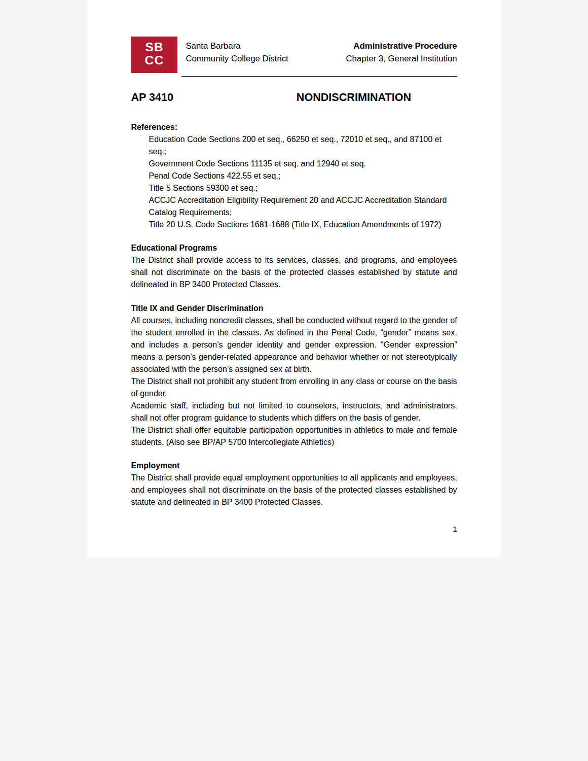SB
CC
Santa Barbara
Community College District
Administrative Procedure
Chapter 3, General Institution
AP 3410 NONDISCRIMINATION
References:
Education Code Sections 200 et seq., 66250 et seq., 72010 et seq., and 87100 et seq.;
Government Code Sections 11135 et seq. and 12940 et seq.
Penal Code Sections 422.55 et seq.;
Title 5 Sections 59300 et seq.;
ACCJC Accreditation Eligibility Requirement 20 and ACCJC Accreditation Standard Catalog Requirements;
Title 20 U.S. Code Sections 1681-1688 (Title IX, Education Amendments of 1972)
Educational Programs
The District shall provide access to its services, classes, and programs, and employees shall not discriminate on the basis of the protected classes established by statute and delineated in BP 3400 Protected Classes.
Title IX and Gender Discrimination
All courses, including noncredit classes, shall be conducted without regard to the gender of the student enrolled in the classes. As defined in the Penal Code, “gender” means sex, and includes a person’s gender identity and gender expression. “Gender expression” means a person’s gender-related appearance and behavior whether or not stereotypically associated with the person’s assigned sex at birth.
The District shall not prohibit any student from enrolling in any class or course on the basis of gender.
Academic staff, including but not limited to counselors, instructors, and administrators, shall not offer program guidance to students which differs on the basis of gender.
The District shall offer equitable participation opportunities in athletics to male and female students. (Also see BP/AP 5700 Intercollegiate Athletics)
Employment
The District shall provide equal employment opportunities to all applicants and employees, and employees shall not discriminate on the basis of the protected classes established by statute and delineated in BP 3400 Protected Classes.
1